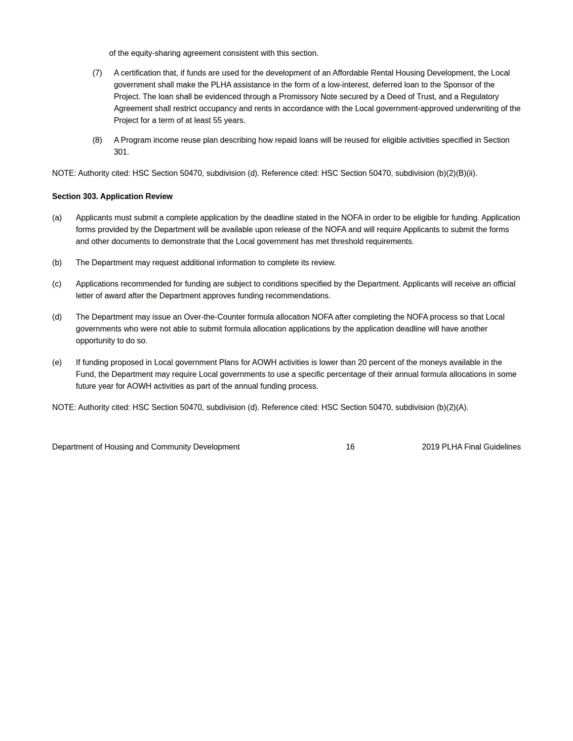of the equity-sharing agreement consistent with this section.
(7)
A certification that, if funds are used for the development of an Affordable Rental Housing Development, the Local government shall make the PLHA assistance in the form of a low-interest, deferred loan to the Sponsor of the Project. The loan shall be evidenced through a Promissory Note secured by a Deed of Trust, and a Regulatory Agreement shall restrict occupancy and rents in accordance with the Local government-approved underwriting of the Project for a term of at least 55 years.
(8)
A Program income reuse plan describing how repaid loans will be reused for eligible activities specified in Section 301.
NOTE: Authority cited: HSC Section 50470, subdivision (d). Reference cited: HSC Section 50470, subdivision (b)(2)(B)(ii).
Section 303. Application Review
(a)
Applicants must submit a complete application by the deadline stated in the NOFA in order to be eligible for funding. Application forms provided by the Department will be available upon release of the NOFA and will require Applicants to submit the forms and other documents to demonstrate that the Local government has met threshold requirements.
(b)
The Department may request additional information to complete its review.
(c)
Applications recommended for funding are subject to conditions specified by the Department. Applicants will receive an official letter of award after the Department approves funding recommendations.
(d)
The Department may issue an Over-the-Counter formula allocation NOFA after completing the NOFA process so that Local governments who were not able to submit formula allocation applications by the application deadline will have another opportunity to do so.
(e)
If funding proposed in Local government Plans for AOWH activities is lower than 20 percent of the moneys available in the Fund, the Department may require Local governments to use a specific percentage of their annual formula allocations in some future year for AOWH activities as part of the annual funding process.
NOTE: Authority cited: HSC Section 50470, subdivision (d). Reference cited: HSC Section 50470, subdivision (b)(2)(A).
| Department of Housing and Community Development | 16 | 2019 PLHA Final Guidelines |